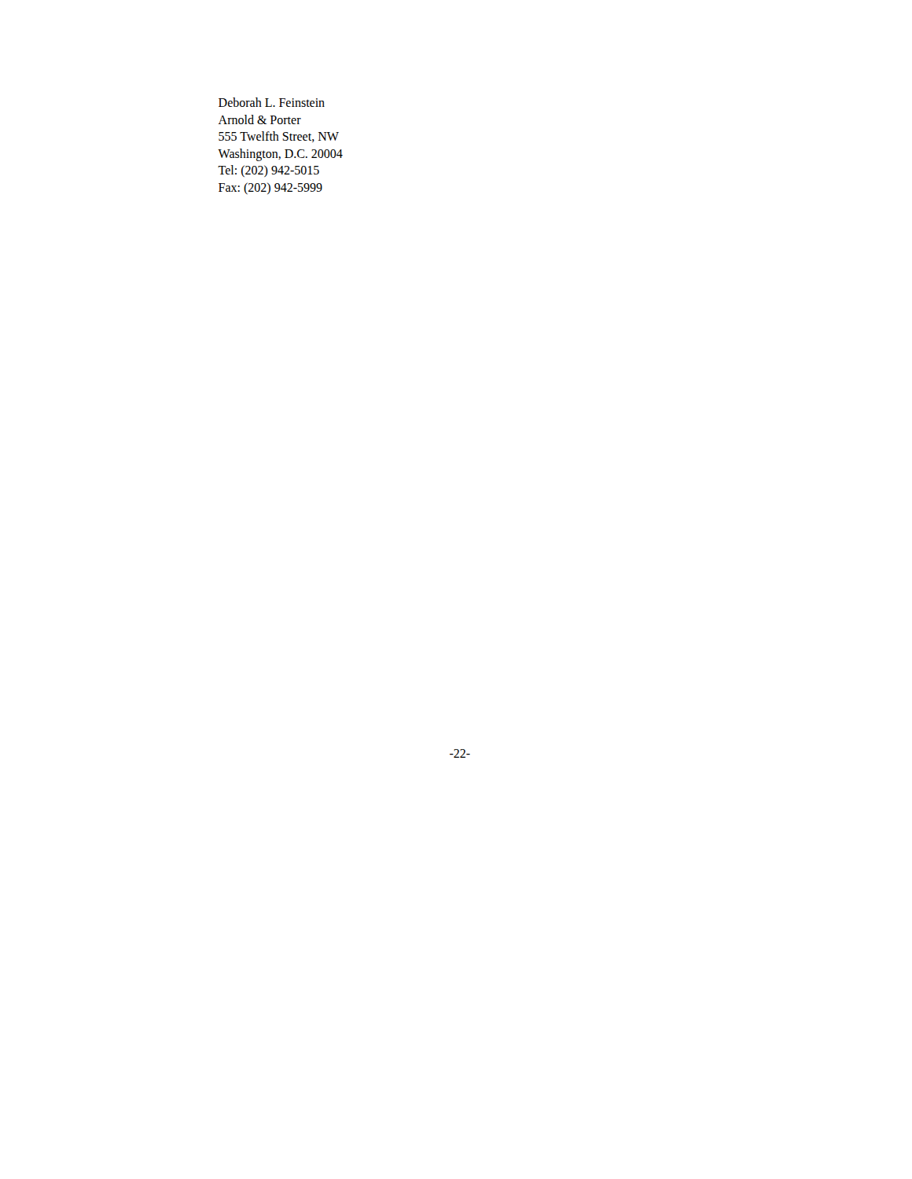Deborah L. Feinstein Arnold & Porter 555 Twelfth Street, NW Washington, D.C. 20004 Tel: (202) 942-5015 Fax: (202) 942-5999
-22-